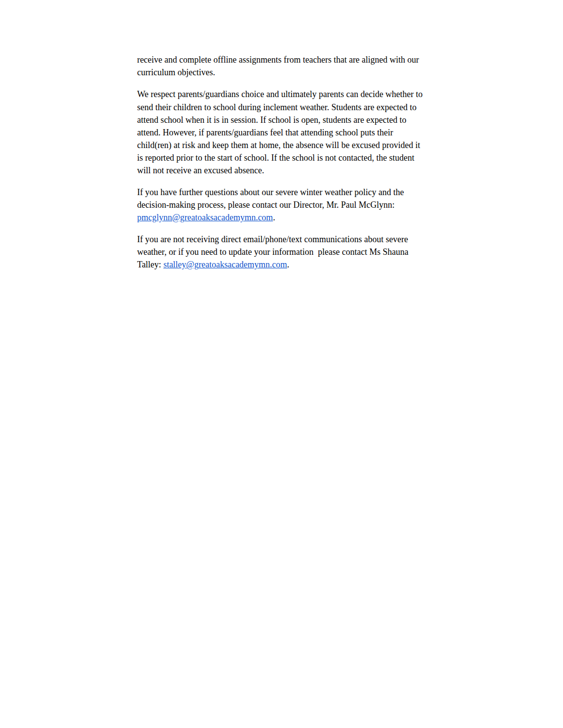receive and complete offline assignments from teachers that are aligned with our curriculum objectives.
We respect parents/guardians choice and ultimately parents can decide whether to send their children to school during inclement weather. Students are expected to attend school when it is in session. If school is open, students are expected to attend. However, if parents/guardians feel that attending school puts their child(ren) at risk and keep them at home, the absence will be excused provided it is reported prior to the start of school. If the school is not contacted, the student will not receive an excused absence.
If you have further questions about our severe winter weather policy and the decision-making process, please contact our Director, Mr. Paul McGlynn: pmcglynn@greatoaksacademymn.com.
If you are not receiving direct email/phone/text communications about severe weather, or if you need to update your information please contact Ms Shauna Talley: stalley@greatoaksacademymn.com.